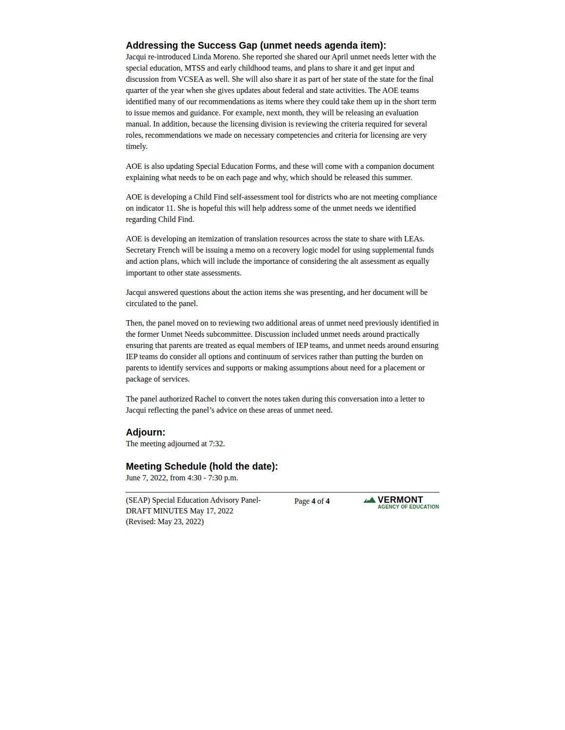Addressing the Success Gap (unmet needs agenda item):
Jacqui re-introduced Linda Moreno. She reported she shared our April unmet needs letter with the special education, MTSS and early childhood teams, and plans to share it and get input and discussion from VCSEA as well. She will also share it as part of her state of the state for the final quarter of the year when she gives updates about federal and state activities. The AOE teams identified many of our recommendations as items where they could take them up in the short term to issue memos and guidance. For example, next month, they will be releasing an evaluation manual. In addition, because the licensing division is reviewing the criteria required for several roles, recommendations we made on necessary competencies and criteria for licensing are very timely.
AOE is also updating Special Education Forms, and these will come with a companion document explaining what needs to be on each page and why, which should be released this summer.
AOE is developing a Child Find self-assessment tool for districts who are not meeting compliance on indicator 11. She is hopeful this will help address some of the unmet needs we identified regarding Child Find.
AOE is developing an itemization of translation resources across the state to share with LEAs.
Secretary French will be issuing a memo on a recovery logic model for using supplemental funds and action plans, which will include the importance of considering the alt assessment as equally important to other state assessments.
Jacqui answered questions about the action items she was presenting, and her document will be circulated to the panel.
Then, the panel moved on to reviewing two additional areas of unmet need previously identified in the former Unmet Needs subcommittee. Discussion included unmet needs around practically ensuring that parents are treated as equal members of IEP teams, and unmet needs around ensuring IEP teams do consider all options and continuum of services rather than putting the burden on parents to identify services and supports or making assumptions about need for a placement or package of services.
The panel authorized Rachel to convert the notes taken during this conversation into a letter to Jacqui reflecting the panel’s advice on these areas of unmet need.
Adjourn:
The meeting adjourned at 7:32.
Meeting Schedule (hold the date):
June 7, 2022, from 4:30 - 7:30 p.m.
(SEAP) Special Education Advisory Panel-
DRAFT MINUTES May 17, 2022
(Revised: May 23, 2022)
Page 4 of 4
VERMONT
AGENCY OF EDUCATION